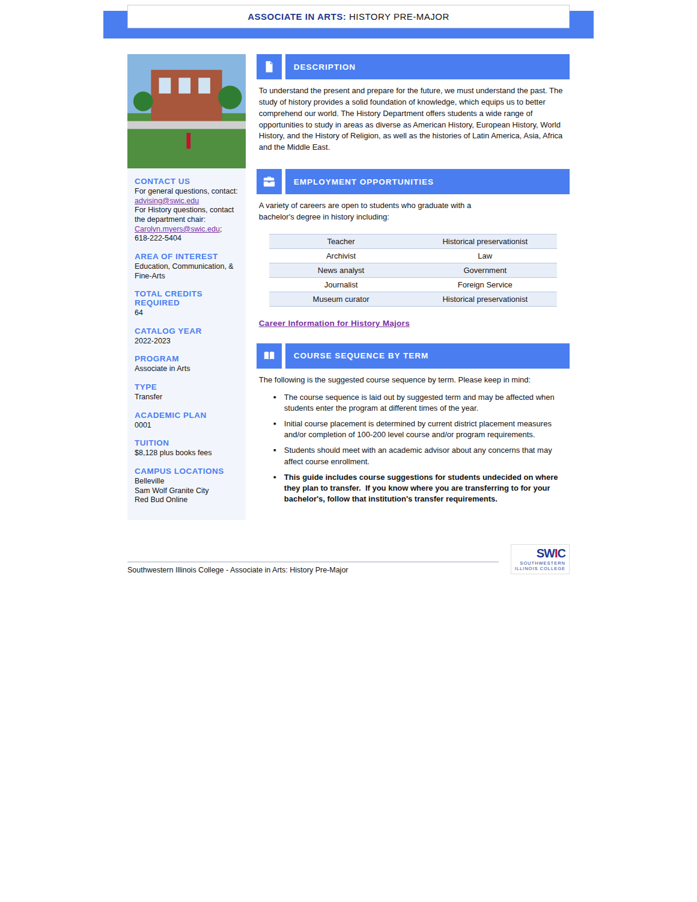ASSOCIATE IN ARTS: HISTORY PRE-MAJOR
Contact Us
For general questions, contact:
advising@swic.edu
For History questions, contact the department chair:
Carolyn.myers@swic.edu;
618-222-5404
Area of Interest
Education, Communication, & Fine-Arts
Total Credits Required
64
Catalog Year
2022-2023
Program
Associate in Arts
Type
Transfer
Academic Plan
0001
Tuition
$8,128 plus books fees
Campus Locations
Belleville
Sam Wolf Granite City
Red Bud Online
Description
To understand the present and prepare for the future, we must understand the past. The study of history provides a solid foundation of knowledge, which equips us to better comprehend our world. The History Department offers students a wide range of opportunities to study in areas as diverse as American History, European History, World History, and the History of Religion, as well as the histories of Latin America, Asia, Africa and the Middle East.
Employment Opportunities
A variety of careers are open to students who graduate with a
bachelor's degree in history including:
| Teacher | Historical preservationist |
| Archivist | Law |
| News analyst | Government |
| Journalist | Foreign Service |
| Museum curator | Historical preservationist |
Career Information for History Majors
Course Sequence by Term
The following is the suggested course sequence by term. Please keep in mind:
The course sequence is laid out by suggested term and may be affected when students enter the program at different times of the year.
Initial course placement is determined by current district placement measures and/or completion of 100-200 level course and/or program requirements.
Students should meet with an academic advisor about any concerns that may affect course enrollment.
This guide includes course suggestions for students undecided on where they plan to transfer. If you know where you are transferring to for your bachelor's, follow that institution's transfer requirements.
Southwestern Illinois College - Associate in Arts: History Pre-Major
SWIC
SOUTHWESTERN
ILLINOIS COLLEGE